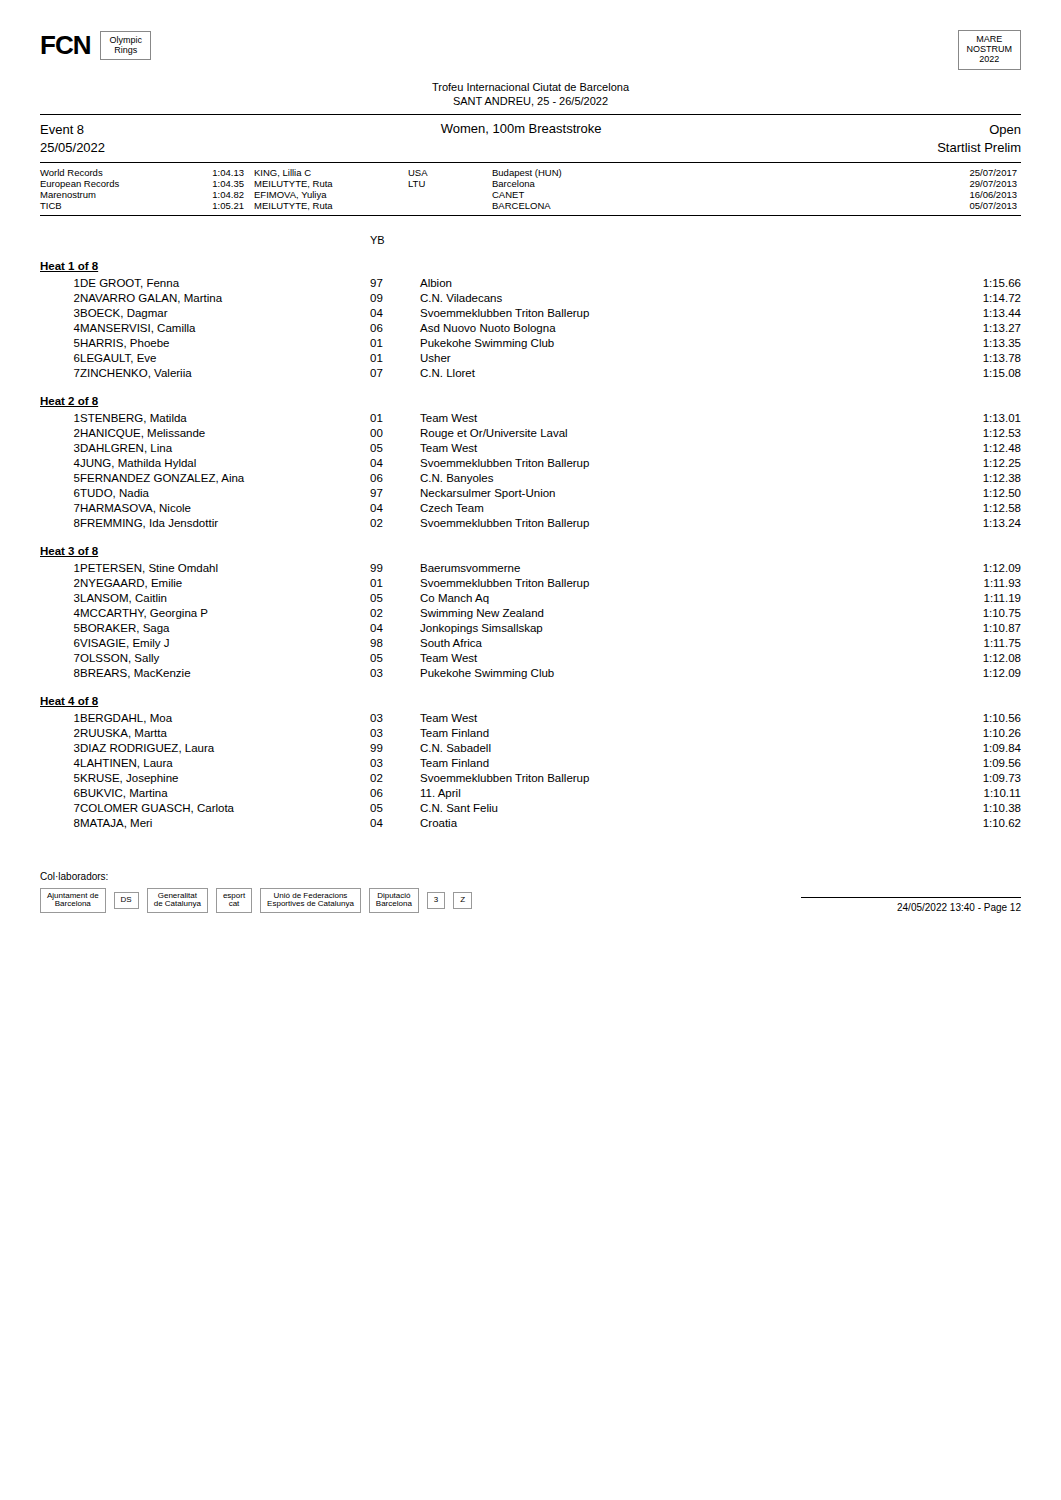FCN
Olympic
Rings
MARE
NOSTRUM
2022
Trofeu Internacional Ciutat de Barcelona
SANT ANDREU, 25 - 26/5/2022
Event 8
25/05/2022
Women, 100m Breaststroke
Open
Startlist Prelim
| World Records | 1:04.13 | KING, Lillia C | USA | Budapest (HUN) | 25/07/2017 |
| European Records | 1:04.35 | MEILUTYTE, Ruta | LTU | Barcelona | 29/07/2013 |
| Marenostrum | 1:04.82 | EFIMOVA, Yuliya | | CANET | 16/06/2013 |
| TICB | 1:05.21 | MEILUTYTE, Ruta | | BARCELONA | 05/07/2013 |
YB
Heat 1 of 8
| 1 | DE GROOT, Fenna | 97 | Albion | 1:15.66 |
| 2 | NAVARRO GALAN, Martina | 09 | C.N. Viladecans | 1:14.72 |
| 3 | BOECK, Dagmar | 04 | Svoemmeklubben Triton Ballerup | 1:13.44 |
| 4 | MANSERVISI, Camilla | 06 | Asd Nuovo Nuoto Bologna | 1:13.27 |
| 5 | HARRIS, Phoebe | 01 | Pukekohe Swimming Club | 1:13.35 |
| 6 | LEGAULT, Eve | 01 | Usher | 1:13.78 |
| 7 | ZINCHENKO, Valeriia | 07 | C.N. Lloret | 1:15.08 |
Heat 2 of 8
| 1 | STENBERG, Matilda | 01 | Team West | 1:13.01 |
| 2 | HANICQUE, Melissande | 00 | Rouge et Or/Universite Laval | 1:12.53 |
| 3 | DAHLGREN, Lina | 05 | Team West | 1:12.48 |
| 4 | JUNG, Mathilda Hyldal | 04 | Svoemmeklubben Triton Ballerup | 1:12.25 |
| 5 | FERNANDEZ GONZALEZ, Aina | 06 | C.N. Banyoles | 1:12.38 |
| 6 | TUDO, Nadia | 97 | Neckarsulmer Sport-Union | 1:12.50 |
| 7 | HARMASOVA, Nicole | 04 | Czech Team | 1:12.58 |
| 8 | FREMMING, Ida Jensdottir | 02 | Svoemmeklubben Triton Ballerup | 1:13.24 |
Heat 3 of 8
| 1 | PETERSEN, Stine Omdahl | 99 | Baerumsvommerne | 1:12.09 |
| 2 | NYEGAARD, Emilie | 01 | Svoemmeklubben Triton Ballerup | 1:11.93 |
| 3 | LANSOM, Caitlin | 05 | Co Manch Aq | 1:11.19 |
| 4 | MCCARTHY, Georgina P | 02 | Swimming New Zealand | 1:10.75 |
| 5 | BORAKER, Saga | 04 | Jonkopings Simsallskap | 1:10.87 |
| 6 | VISAGIE, Emily J | 98 | South Africa | 1:11.75 |
| 7 | OLSSON, Sally | 05 | Team West | 1:12.08 |
| 8 | BREARS, MacKenzie | 03 | Pukekohe Swimming Club | 1:12.09 |
Heat 4 of 8
| 1 | BERGDAHL, Moa | 03 | Team West | 1:10.56 |
| 2 | RUUSKA, Martta | 03 | Team Finland | 1:10.26 |
| 3 | DIAZ RODRIGUEZ, Laura | 99 | C.N. Sabadell | 1:09.84 |
| 4 | LAHTINEN, Laura | 03 | Team Finland | 1:09.56 |
| 5 | KRUSE, Josephine | 02 | Svoemmeklubben Triton Ballerup | 1:09.73 |
| 6 | BUKVIC, Martina | 06 | 11. April | 1:10.11 |
| 7 | COLOMER GUASCH, Carlota | 05 | C.N. Sant Feliu | 1:10.38 |
| 8 | MATAJA, Meri | 04 | Croatia | 1:10.62 |
Col·laboradors:
Ajuntament de
Barcelona DS Generalitat
de Catalunya esport
cat Unió de Federacions
Esportives de Catalunya Diputació
Barcelona 3 Z
24/05/2022 13:40 - Page 12